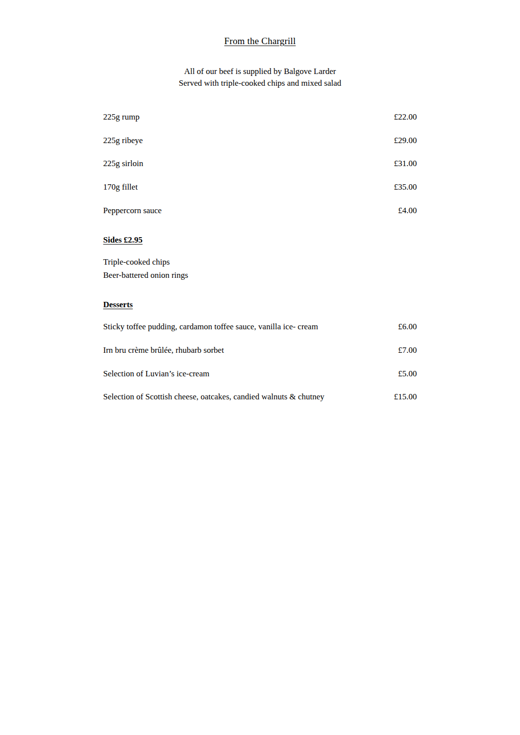From the Chargrill
All of our beef is supplied by Balgove Larder
Served with triple-cooked chips and mixed salad
225g rump£22.00
225g ribeye£29.00
225g sirloin£31.00
170g fillet£35.00
Peppercorn sauce£4.00
Sides £2.95
Triple-cooked chips
Beer-battered onion rings
Desserts
Sticky toffee pudding, cardamon toffee sauce, vanilla ice- cream£6.00
Irn bru crème brûlée, rhubarb sorbet£7.00
Selection of Luvian’s ice-cream£5.00
Selection of Scottish cheese, oatcakes, candied walnuts & chutney£15.00